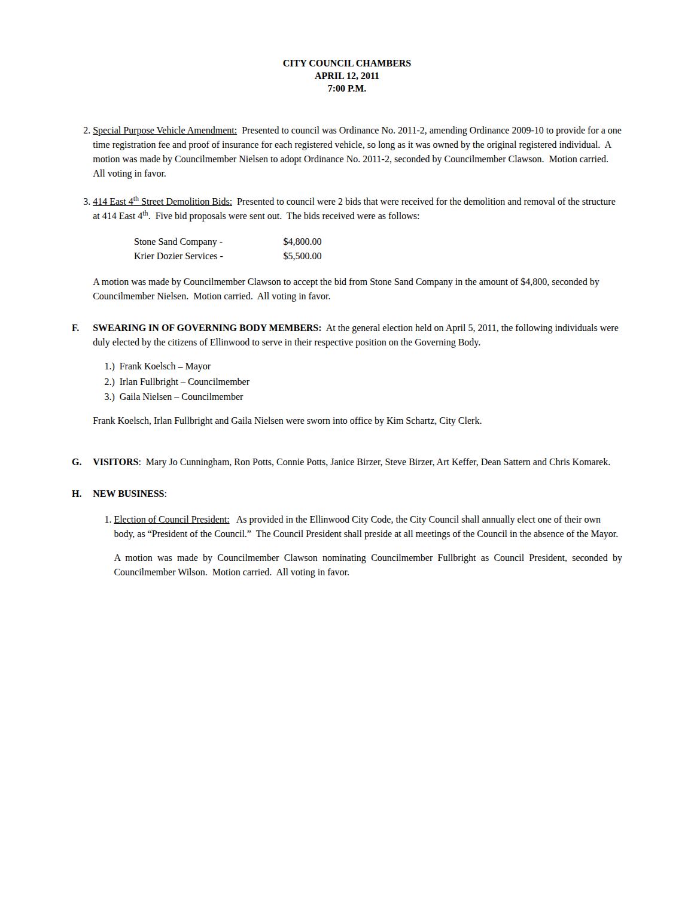CITY COUNCIL CHAMBERS
APRIL 12, 2011
7:00 P.M.
Special Purpose Vehicle Amendment: Presented to council was Ordinance No. 2011-2, amending Ordinance 2009-10 to provide for a one time registration fee and proof of insurance for each registered vehicle, so long as it was owned by the original registered individual. A motion was made by Councilmember Nielsen to adopt Ordinance No. 2011-2, seconded by Councilmember Clawson. Motion carried. All voting in favor.
414 East 4th Street Demolition Bids: Presented to council were 2 bids that were received for the demolition and removal of the structure at 414 East 4th. Five bid proposals were sent out. The bids received were as follows:
| Stone Sand Company - | $4,800.00 |
| Krier Dozier Services - | $5,500.00 |
A motion was made by Councilmember Clawson to accept the bid from Stone Sand Company in the amount of $4,800, seconded by Councilmember Nielsen. Motion carried. All voting in favor.
F.
SWEARING IN OF GOVERNING BODY MEMBERS: At the general election held on April 5, 2011, the following individuals were duly elected by the citizens of Ellinwood to serve in their respective position on the Governing Body.
1.) Frank Koelsch – Mayor
2.) Irlan Fullbright – Councilmember
3.) Gaila Nielsen – Councilmember
Frank Koelsch, Irlan Fullbright and Gaila Nielsen were sworn into office by Kim Schartz, City Clerk.
G.
VISITORS: Mary Jo Cunningham, Ron Potts, Connie Potts, Janice Birzer, Steve Birzer, Art Keffer, Dean Sattern and Chris Komarek.
H.
NEW BUSINESS:
Election of Council President: As provided in the Ellinwood City Code, the City Council shall annually elect one of their own body, as “President of the Council.” The Council President shall preside at all meetings of the Council in the absence of the Mayor.
A motion was made by Councilmember Clawson nominating Councilmember Fullbright as Council President, seconded by Councilmember Wilson. Motion carried. All voting in favor.